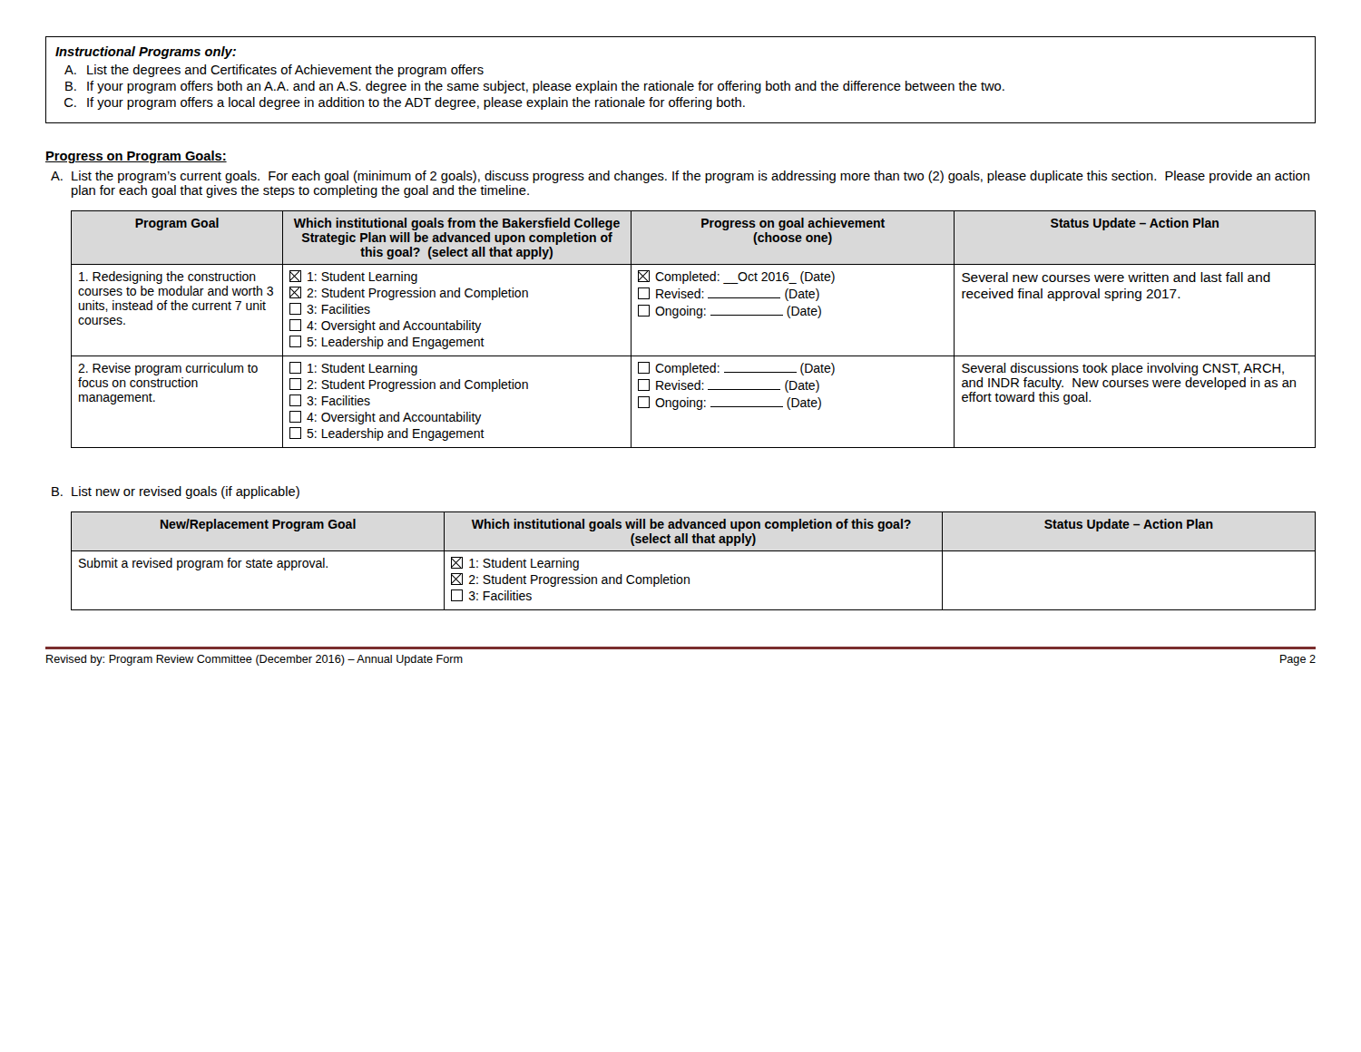Instructional Programs only:
List the degrees and Certificates of Achievement the program offers
If your program offers both an A.A. and an A.S. degree in the same subject, please explain the rationale for offering both and the difference between the two.
If your program offers a local degree in addition to the ADT degree, please explain the rationale for offering both.
Progress on Program Goals:
List the program’s current goals. For each goal (minimum of 2 goals), discuss progress and changes. If the program is addressing more than two (2) goals, please duplicate this section. Please provide an action plan for each goal that gives the steps to completing the goal and the timeline.
| Program Goal | Which institutional goals from the Bakersfield College Strategic Plan will be advanced upon completion of this goal? (select all that apply) | Progress on goal achievement (choose one) | Status Update – Action Plan |
| --- | --- | --- | --- |
| 1. Redesigning the construction courses to be modular and worth 3 units, instead of the current 7 unit courses. | 1: Student Learning 2: Student Progression and Completion 3: Facilities 4: Oversight and Accountability 5: Leadership and Engagement | Completed: __Oct 2016_ (Date) Revised: (Date) Ongoing: (Date) | Several new courses were written and last fall and received final approval spring 2017. |
| 2. Revise program curriculum to focus on construction management. | 1: Student Learning 2: Student Progression and Completion 3: Facilities 4: Oversight and Accountability 5: Leadership and Engagement | Completed: (Date) Revised: (Date) Ongoing: (Date) | Several discussions took place involving CNST, ARCH, and INDR faculty. New courses were developed in as an effort toward this goal. |
List new or revised goals (if applicable)
| New/Replacement Program Goal | Which institutional goals will be advanced upon completion of this goal? (select all that apply) | Status Update – Action Plan |
| --- | --- | --- |
| Submit a revised program for state approval. | 1: Student Learning 2: Student Progression and Completion 3: Facilities | |
Revised by: Program Review Committee (December 2016) – Annual Update Form
Page 2